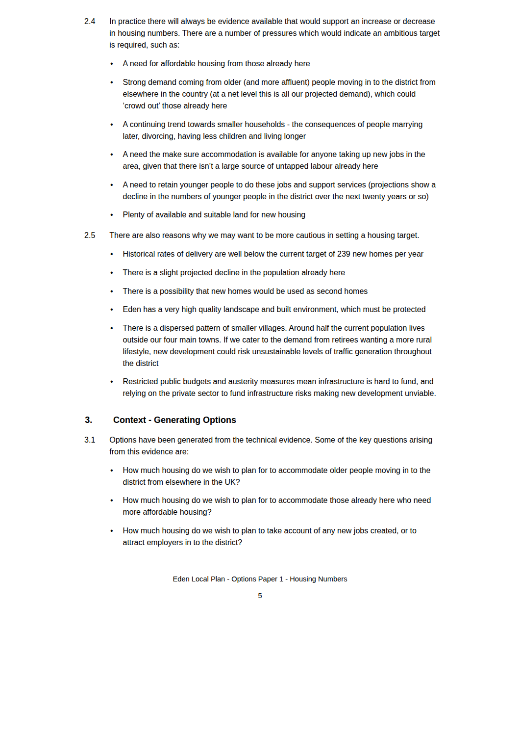2.4
In practice there will always be evidence available that would support an increase or decrease in housing numbers. There are a number of pressures which would indicate an ambitious target is required, such as:
•A need for affordable housing from those already here
•Strong demand coming from older (and more affluent) people moving in to the district from elsewhere in the country (at a net level this is all our projected demand), which could ‘crowd out’ those already here
•A continuing trend towards smaller households - the consequences of people marrying later, divorcing, having less children and living longer
•A need the make sure accommodation is available for anyone taking up new jobs in the area, given that there isn’t a large source of untapped labour already here
•A need to retain younger people to do these jobs and support services (projections show a decline in the numbers of younger people in the district over the next twenty years or so)
•Plenty of available and suitable land for new housing
2.5
There are also reasons why we may want to be more cautious in setting a housing target.
•Historical rates of delivery are well below the current target of 239 new homes per year
•There is a slight projected decline in the population already here
•There is a possibility that new homes would be used as second homes
•Eden has a very high quality landscape and built environment, which must be protected
•There is a dispersed pattern of smaller villages. Around half the current population lives outside our four main towns. If we cater to the demand from retirees wanting a more rural lifestyle, new development could risk unsustainable levels of traffic generation throughout the district
•Restricted public budgets and austerity measures mean infrastructure is hard to fund, and relying on the private sector to fund infrastructure risks making new development unviable.
3. Context - Generating Options
3.1
Options have been generated from the technical evidence. Some of the key questions arising from this evidence are:
•How much housing do we wish to plan for to accommodate older people moving in to the district from elsewhere in the UK?
•How much housing do we wish to plan for to accommodate those already here who need more affordable housing?
•How much housing do we wish to plan to take account of any new jobs created, or to attract employers in to the district?
Eden Local Plan - Options Paper 1 - Housing Numbers
5